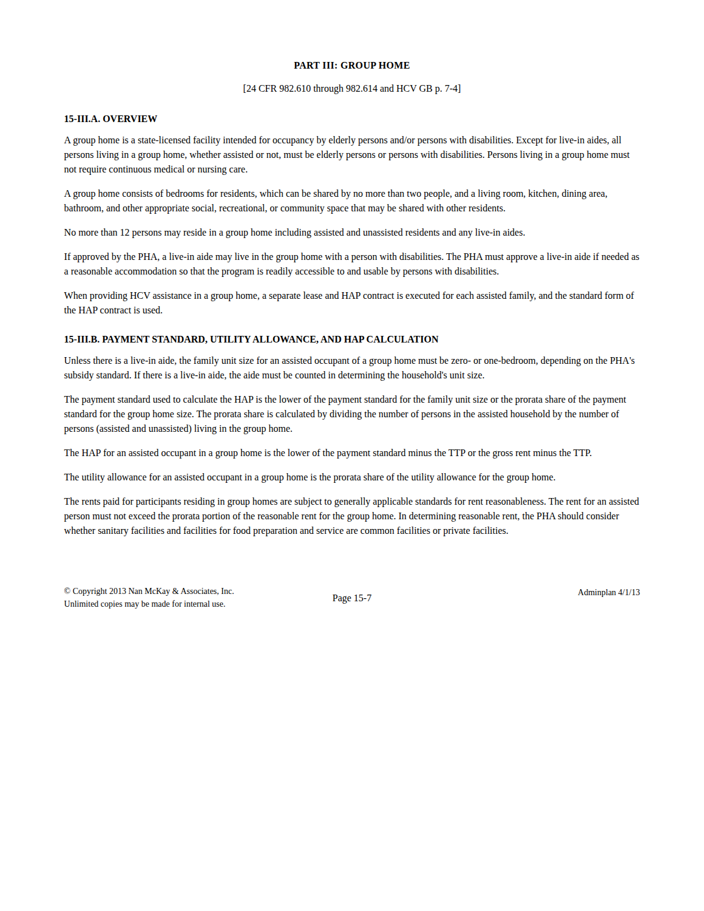PART III: GROUP HOME
[24 CFR 982.610 through 982.614 and HCV GB p. 7-4]
15-III.A. OVERVIEW
A group home is a state-licensed facility intended for occupancy by elderly persons and/or persons with disabilities. Except for live-in aides, all persons living in a group home, whether assisted or not, must be elderly persons or persons with disabilities. Persons living in a group home must not require continuous medical or nursing care.
A group home consists of bedrooms for residents, which can be shared by no more than two people, and a living room, kitchen, dining area, bathroom, and other appropriate social, recreational, or community space that may be shared with other residents.
No more than 12 persons may reside in a group home including assisted and unassisted residents and any live-in aides.
If approved by the PHA, a live-in aide may live in the group home with a person with disabilities. The PHA must approve a live-in aide if needed as a reasonable accommodation so that the program is readily accessible to and usable by persons with disabilities.
When providing HCV assistance in a group home, a separate lease and HAP contract is executed for each assisted family, and the standard form of the HAP contract is used.
15-III.B. PAYMENT STANDARD, UTILITY ALLOWANCE, AND HAP CALCULATION
Unless there is a live-in aide, the family unit size for an assisted occupant of a group home must be zero- or one-bedroom, depending on the PHA's subsidy standard. If there is a live-in aide, the aide must be counted in determining the household's unit size.
The payment standard used to calculate the HAP is the lower of the payment standard for the family unit size or the prorata share of the payment standard for the group home size. The prorata share is calculated by dividing the number of persons in the assisted household by the number of persons (assisted and unassisted) living in the group home.
The HAP for an assisted occupant in a group home is the lower of the payment standard minus the TTP or the gross rent minus the TTP.
The utility allowance for an assisted occupant in a group home is the prorata share of the utility allowance for the group home.
The rents paid for participants residing in group homes are subject to generally applicable standards for rent reasonableness. The rent for an assisted person must not exceed the prorata portion of the reasonable rent for the group home. In determining reasonable rent, the PHA should consider whether sanitary facilities and facilities for food preparation and service are common facilities or private facilities.
© Copyright 2013 Nan McKay & Associates, Inc.
Unlimited copies may be made for internal use.
Page 15-7
Adminplan 4/1/13